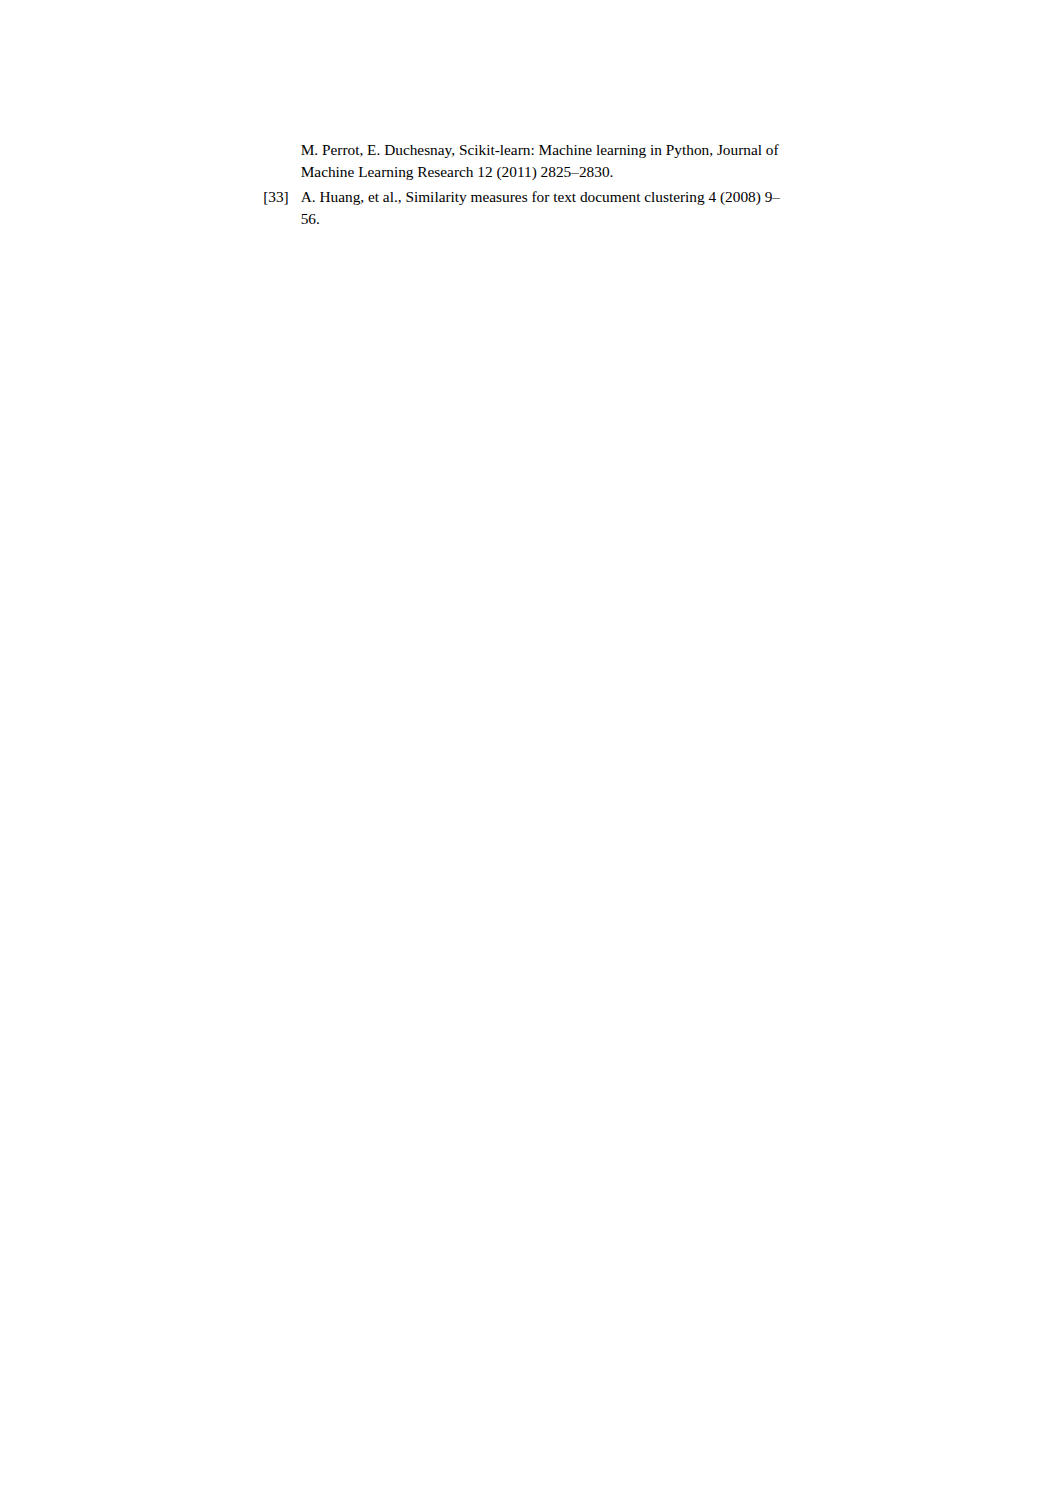M. Perrot, E. Duchesnay, Scikit-learn: Machine learning in Python, Journal of Machine Learning Research 12 (2011) 2825–2830.
[33] A. Huang, et al., Similarity measures for text document clustering 4 (2008) 9–56.